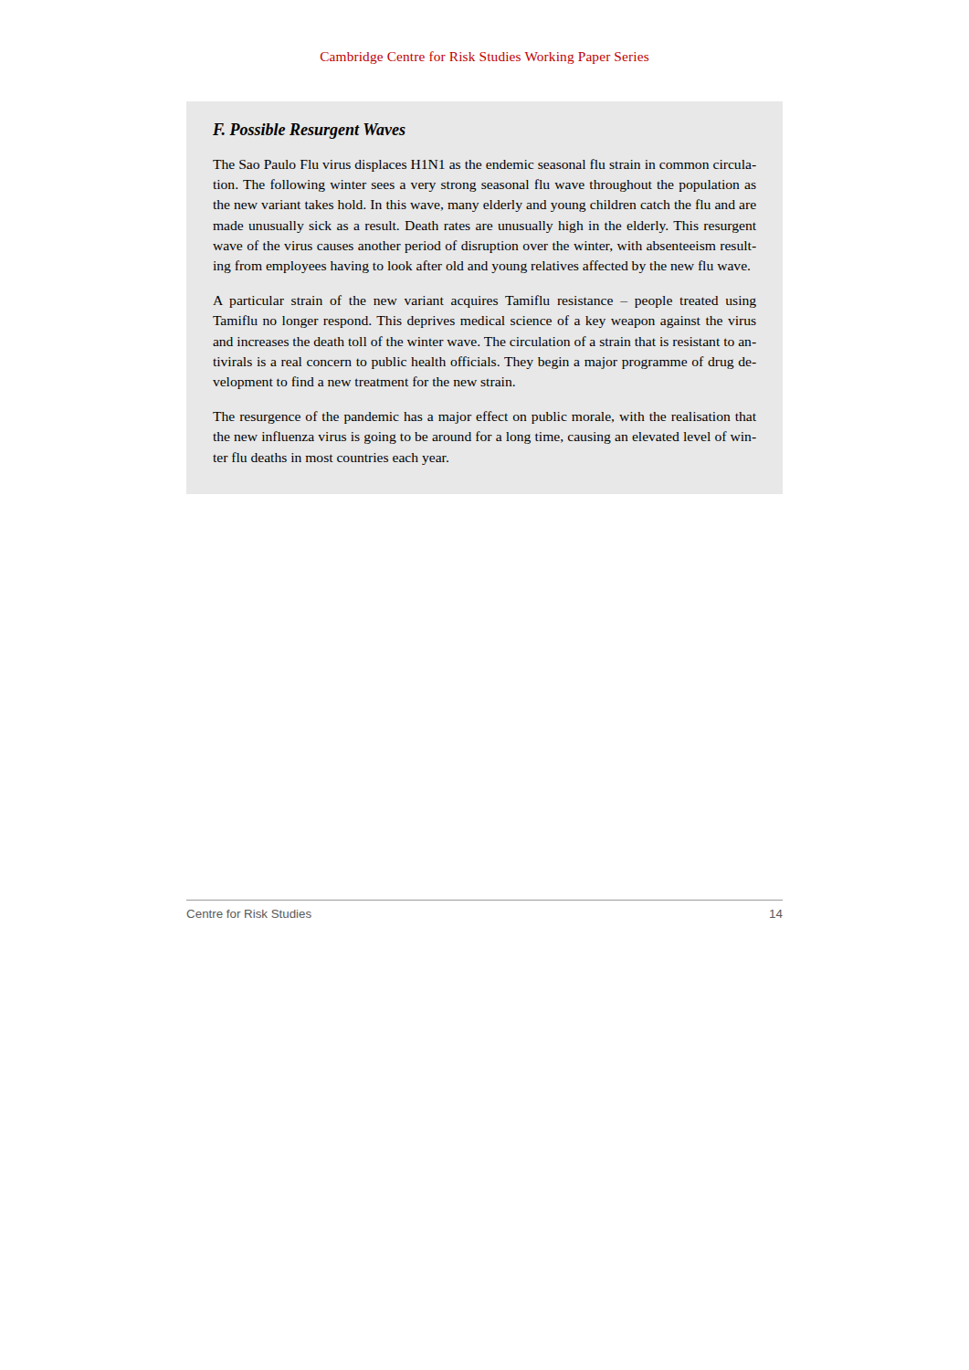Cambridge Centre for Risk Studies Working Paper Series
F. Possible Resurgent Waves
The Sao Paulo Flu virus displaces H1N1 as the endemic seasonal flu strain in common circulation. The following winter sees a very strong seasonal flu wave throughout the population as the new variant takes hold. In this wave, many elderly and young children catch the flu and are made unusually sick as a result. Death rates are unusually high in the elderly. This resurgent wave of the virus causes another period of disruption over the winter, with absenteeism resulting from employees having to look after old and young relatives affected by the new flu wave.
A particular strain of the new variant acquires Tamiflu resistance – people treated using Tamiflu no longer respond. This deprives medical science of a key weapon against the virus and increases the death toll of the winter wave. The circulation of a strain that is resistant to antivirals is a real concern to public health officials. They begin a major programme of drug development to find a new treatment for the new strain.
The resurgence of the pandemic has a major effect on public morale, with the realisation that the new influenza virus is going to be around for a long time, causing an elevated level of winter flu deaths in most countries each year.
Centre for Risk Studies 14